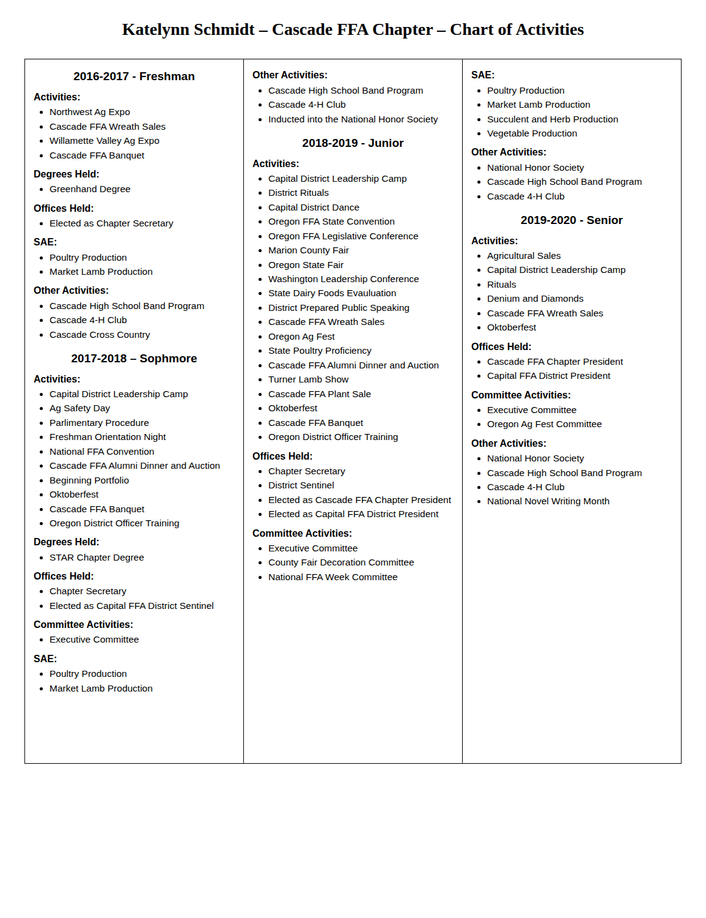Katelynn Schmidt – Cascade FFA Chapter – Chart of Activities
2016-2017 - Freshman
Activities:
Northwest Ag Expo
Cascade FFA Wreath Sales
Willamette Valley Ag Expo
Cascade FFA Banquet
Degrees Held:
Greenhand Degree
Offices Held:
Elected as Chapter Secretary
SAE:
Poultry Production
Market Lamb Production
Other Activities:
Cascade High School Band Program
Cascade 4-H Club
Cascade Cross Country
2017-2018 – Sophmore
Activities:
Capital District Leadership Camp
Ag Safety Day
Parlimentary Procedure
Freshman Orientation Night
National FFA Convention
Cascade FFA Alumni Dinner and Auction
Beginning Portfolio
Oktoberfest
Cascade FFA Banquet
Oregon District Officer Training
Degrees Held:
STAR Chapter Degree
Offices Held:
Chapter Secretary
Elected as Capital FFA District Sentinel
Committee Activities:
Executive Committee
SAE:
Poultry Production
Market Lamb Production
Other Activities:
Cascade High School Band Program
Cascade 4-H Club
Inducted into the National Honor Society
2018-2019 - Junior
Activities:
Capital District Leadership Camp
District Rituals
Capital District Dance
Oregon FFA State Convention
Oregon FFA Legislative Conference
Marion County Fair
Oregon State Fair
Washington Leadership Conference
State Dairy Foods Evauluation
District Prepared Public Speaking
Cascade FFA Wreath Sales
Oregon Ag Fest
State Poultry Proficiency
Cascade FFA Alumni Dinner and Auction
Turner Lamb Show
Cascade FFA Plant Sale
Oktoberfest
Cascade FFA Banquet
Oregon District Officer Training
Offices Held:
Chapter Secretary
District Sentinel
Elected as Cascade FFA Chapter President
Elected as Capital FFA District President
Committee Activities:
Executive Committee
County Fair Decoration Committee
National FFA Week Committee
SAE:
Poultry Production
Market Lamb Production
Succulent and Herb Production
Vegetable Production
Other Activities:
National Honor Society
Cascade High School Band Program
Cascade 4-H Club
2019-2020 - Senior
Activities:
Agricultural Sales
Capital District Leadership Camp
Rituals
Denium and Diamonds
Cascade FFA Wreath Sales
Oktoberfest
Offices Held:
Cascade FFA Chapter President
Capital FFA District President
Committee Activities:
Executive Committee
Oregon Ag Fest Committee
Other Activities:
National Honor Society
Cascade High School Band Program
Cascade 4-H Club
National Novel Writing Month